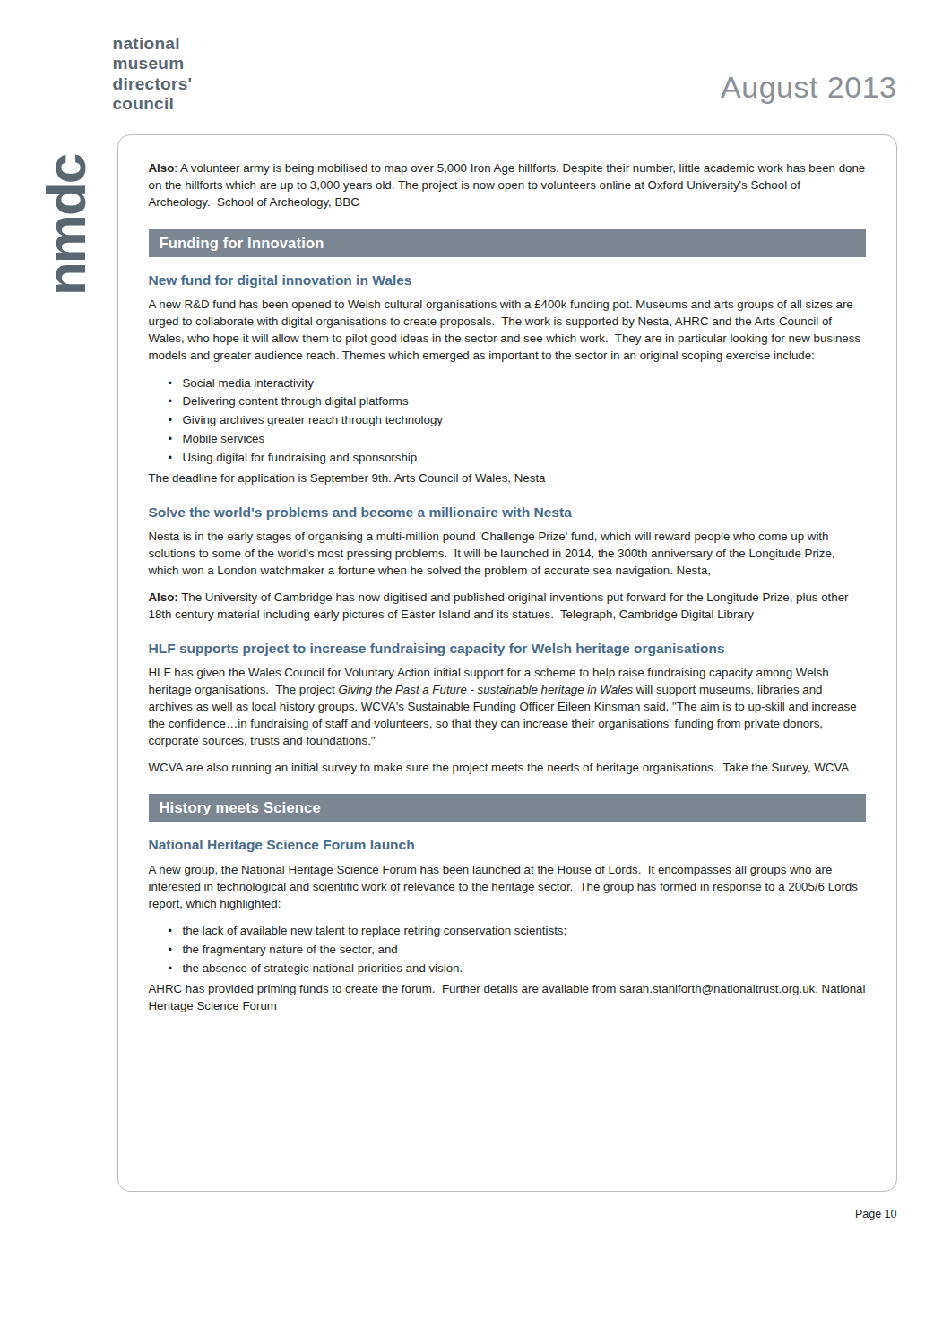nmdc
national
museum
directors'
council
August 2013
Also: A volunteer army is being mobilised to map over 5,000 Iron Age hillforts. Despite their number, little academic work has been done on the hillforts which are up to 3,000 years old. The project is now open to volunteers online at Oxford University's School of Archeology. School of Archeology, BBC
Funding for Innovation
New fund for digital innovation in Wales
A new R&D fund has been opened to Welsh cultural organisations with a £400k funding pot. Museums and arts groups of all sizes are urged to collaborate with digital organisations to create proposals. The work is supported by Nesta, AHRC and the Arts Council of Wales, who hope it will allow them to pilot good ideas in the sector and see which work. They are in particular looking for new business models and greater audience reach. Themes which emerged as important to the sector in an original scoping exercise include:
Social media interactivity
Delivering content through digital platforms
Giving archives greater reach through technology
Mobile services
Using digital for fundraising and sponsorship.
The deadline for application is September 9th. Arts Council of Wales, Nesta
Solve the world's problems and become a millionaire with Nesta
Nesta is in the early stages of organising a multi-million pound 'Challenge Prize' fund, which will reward people who come up with solutions to some of the world's most pressing problems. It will be launched in 2014, the 300th anniversary of the Longitude Prize, which won a London watchmaker a fortune when he solved the problem of accurate sea navigation. Nesta,
Also: The University of Cambridge has now digitised and published original inventions put forward for the Longitude Prize, plus other 18th century material including early pictures of Easter Island and its statues. Telegraph, Cambridge Digital Library
HLF supports project to increase fundraising capacity for Welsh heritage organisations
HLF has given the Wales Council for Voluntary Action initial support for a scheme to help raise fundraising capacity among Welsh heritage organisations. The project Giving the Past a Future - sustainable heritage in Wales will support museums, libraries and archives as well as local history groups. WCVA's Sustainable Funding Officer Eileen Kinsman said, "The aim is to up-skill and increase the confidence…in fundraising of staff and volunteers, so that they can increase their organisations' funding from private donors, corporate sources, trusts and foundations."
WCVA are also running an initial survey to make sure the project meets the needs of heritage organisations. Take the Survey, WCVA
History meets Science
National Heritage Science Forum launch
A new group, the National Heritage Science Forum has been launched at the House of Lords. It encompasses all groups who are interested in technological and scientific work of relevance to the heritage sector. The group has formed in response to a 2005/6 Lords report, which highlighted:
the lack of available new talent to replace retiring conservation scientists;
the fragmentary nature of the sector, and
the absence of strategic national priorities and vision.
AHRC has provided priming funds to create the forum. Further details are available from sarah.staniforth@nationaltrust.org.uk. National Heritage Science Forum
Page 10